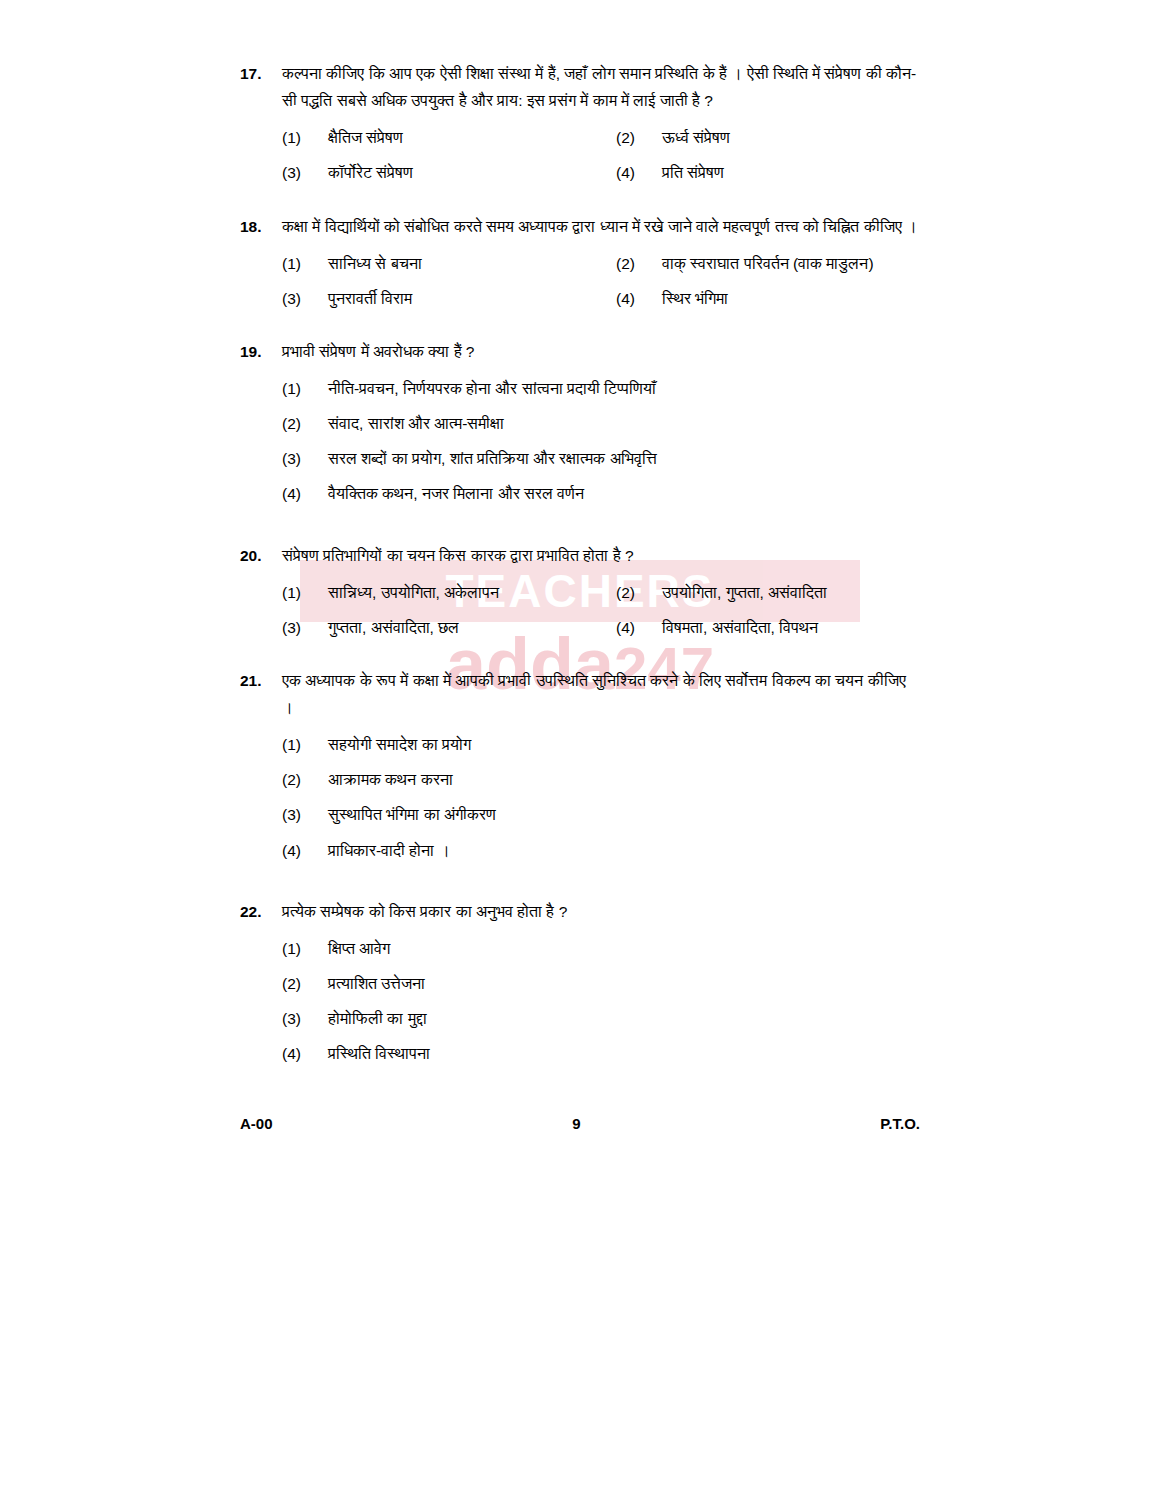TEACHERS
adda247
17.
कल्पना कीजिए कि आप एक ऐसी शिक्षा संस्था में हैं, जहाँ लोग समान प्रस्थिति के हैं । ऐसी स्थिति में संप्रेषण की कौन-सी पद्धति सबसे अधिक उपयुक्त है और प्राय: इस प्रसंग में काम में लाई जाती है ?
(1) क्षैतिज संप्रेषण
(2) ऊर्ध्व संप्रेषण
(3) कॉर्पोरेट संप्रेषण
(4) प्रति संप्रेषण
18.
कक्षा में विद्यार्थियों को संबोधित करते समय अध्यापक द्वारा ध्यान में रखे जाने वाले महत्वपूर्ण तत्त्व को चिह्नित कीजिए ।
(1) सानिध्य से बचना
(2) वाक् स्वराघात परिवर्तन (वाक माडुलन)
(3) पुनरावर्ती विराम
(4) स्थिर भंगिमा
19.
प्रभावी संप्रेषण में अवरोधक क्या हैं ?
(1) नीति-प्रवचन, निर्णयपरक होना और सांत्वना प्रदायी टिप्पणियाँ
(2) संवाद, सारांश और आत्म-समीक्षा
(3) सरल शब्दों का प्रयोग, शांत प्रतिक्रिया और रक्षात्मक अभिवृत्ति
(4) वैयक्तिक कथन, नजर मिलाना और सरल वर्णन
20.
संप्रेषण प्रतिभागियों का चयन किस कारक द्वारा प्रभावित होता है ?
(1) सान्निध्य, उपयोगिता, अकेलापन
(2) उपयोगिता, गुप्तता, असंवादिता
(3) गुप्तता, असंवादिता, छल
(4) विषमता, असंवादिता, विपथन
21.
एक अध्यापक के रूप में कक्षा में आपकी प्रभावी उपस्थिति सुनिश्चित करने के लिए सर्वोत्तम विकल्प का चयन कीजिए ।
(1) सहयोगी समादेश का प्रयोग
(2) आक्रामक कथन करना
(3) सुस्थापित भंगिमा का अंगीकरण
(4) प्राधिकार-वादी होना ।
22.
प्रत्येक सम्प्रेषक को किस प्रकार का अनुभव होता है ?
(1) क्षिप्त आवेग
(2) प्रत्याशित उत्तेजना
(3) होमोफिली का मुद्दा
(4) प्रस्थिति विस्थापना
A-00
9
P.T.O.